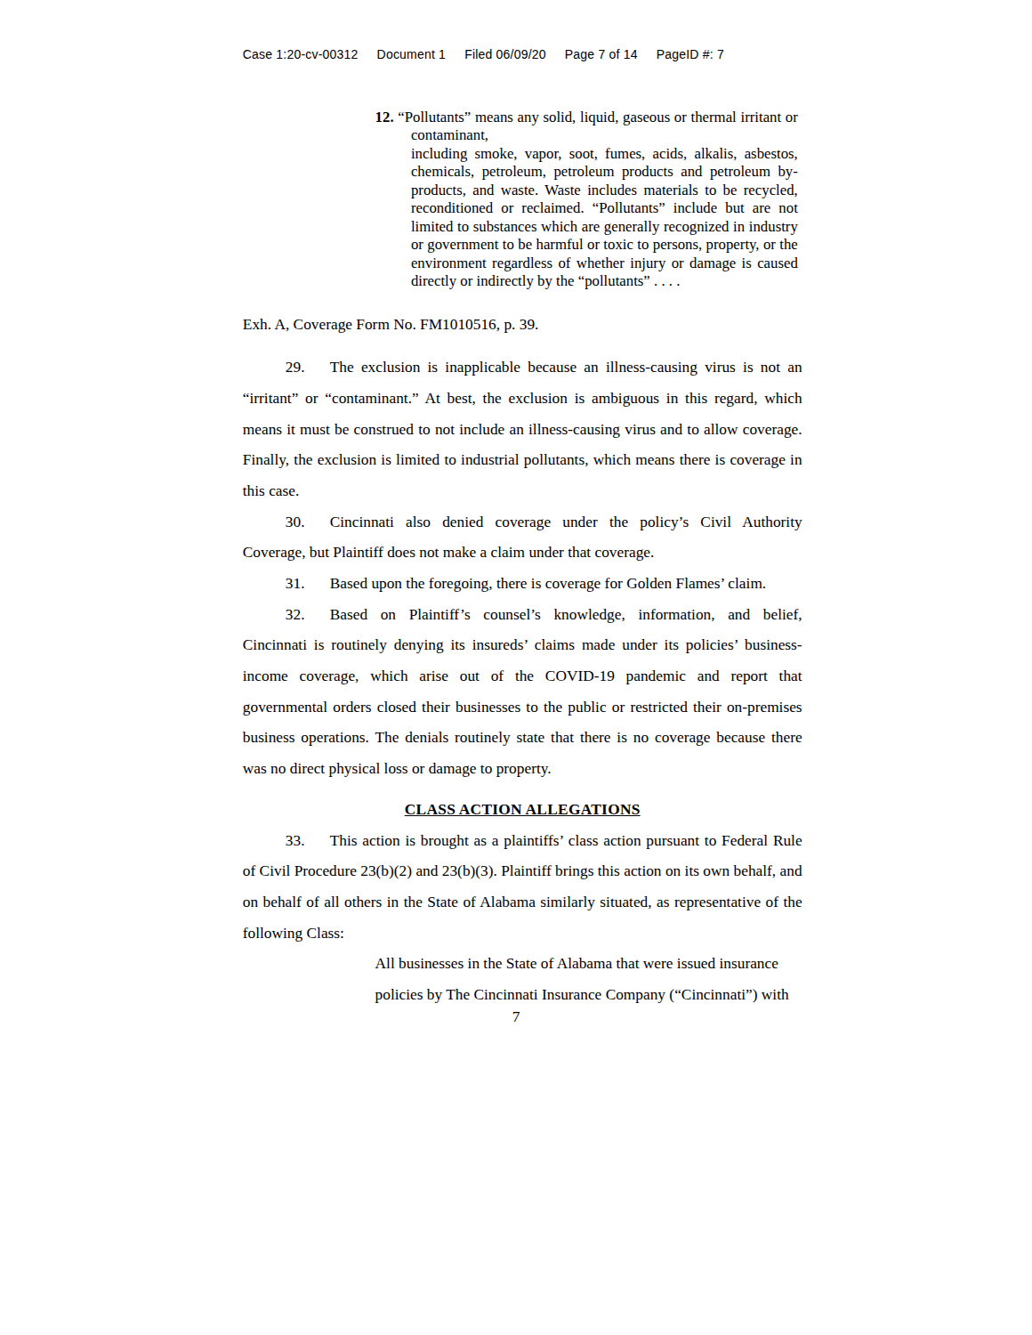Case 1:20-cv-00312 Document 1 Filed 06/09/20 Page 7 of 14 PageID #: 7
12. “Pollutants” means any solid, liquid, gaseous or thermal irritant or contaminant, including smoke, vapor, soot, fumes, acids, alkalis, asbestos, chemicals, petroleum, petroleum products and petroleum by-products, and waste. Waste includes materials to be recycled, reconditioned or reclaimed. “Pollutants” include but are not limited to substances which are generally recognized in industry or government to be harmful or toxic to persons, property, or the environment regardless of whether injury or damage is caused directly or indirectly by the “pollutants” . . . .
Exh. A, Coverage Form No. FM1010516, p. 39.
29. The exclusion is inapplicable because an illness-causing virus is not an “irritant” or “contaminant.” At best, the exclusion is ambiguous in this regard, which means it must be construed to not include an illness-causing virus and to allow coverage. Finally, the exclusion is limited to industrial pollutants, which means there is coverage in this case.
30. Cincinnati also denied coverage under the policy’s Civil Authority Coverage, but Plaintiff does not make a claim under that coverage.
31. Based upon the foregoing, there is coverage for Golden Flames’ claim.
32. Based on Plaintiff’s counsel’s knowledge, information, and belief, Cincinnati is routinely denying its insureds’ claims made under its policies’ business-income coverage, which arise out of the COVID-19 pandemic and report that governmental orders closed their businesses to the public or restricted their on-premises business operations. The denials routinely state that there is no coverage because there was no direct physical loss or damage to property.
CLASS ACTION ALLEGATIONS
33. This action is brought as a plaintiffs’ class action pursuant to Federal Rule of Civil Procedure 23(b)(2) and 23(b)(3). Plaintiff brings this action on its own behalf, and on behalf of all others in the State of Alabama similarly situated, as representative of the following Class:
All businesses in the State of Alabama that were issued insurance
policies by The Cincinnati Insurance Company (“Cincinnati”) with
7